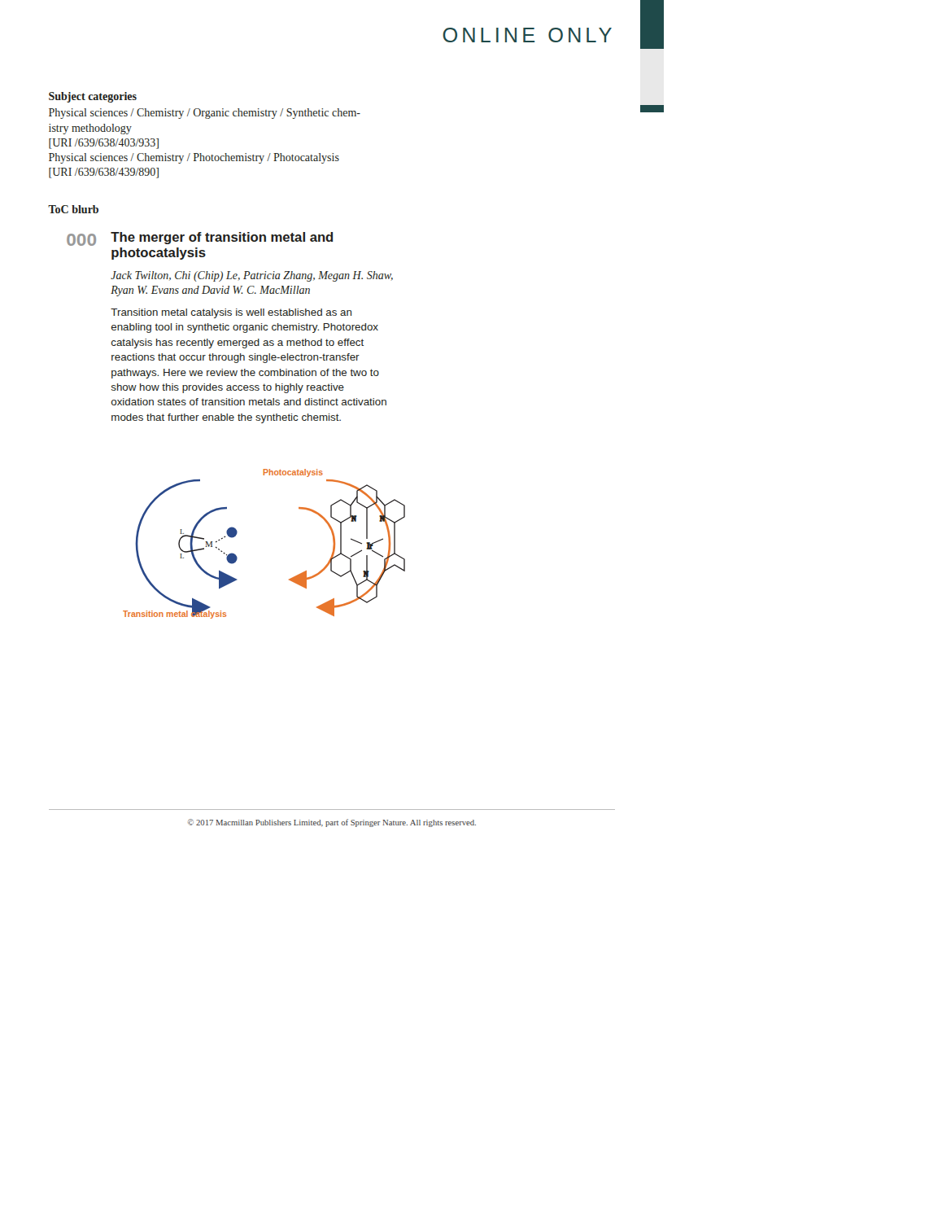ONLINE ONLY
Subject categories
Physical sciences / Chemistry / Organic chemistry / Synthetic chem-
istry methodology
[URI /639/638/403/933]
Physical sciences / Chemistry / Photochemistry / Photocatalysis
[URI /639/638/439/890]
ToC blurb
000
The merger of transition metal and photocatalysis
Jack Twilton, Chi (Chip) Le, Patricia Zhang, Megan H. Shaw, Ryan W. Evans and David W. C. MacMillan
Transition metal catalysis is well established as an enabling tool in synthetic organic chemistry. Photoredox catalysis has recently emerged as a method to effect reactions that occur through single-electron-transfer pathways. Here we review the combination of the two to show how this provides access to highly reactive oxidation states of transition metals and distinct activation modes that further enable the synthetic chemist.
Photocatalysis Transition metal catalysis L L M Ir N N N
© 2017 Macmillan Publishers Limited, part of Springer Nature. All rights reserved.